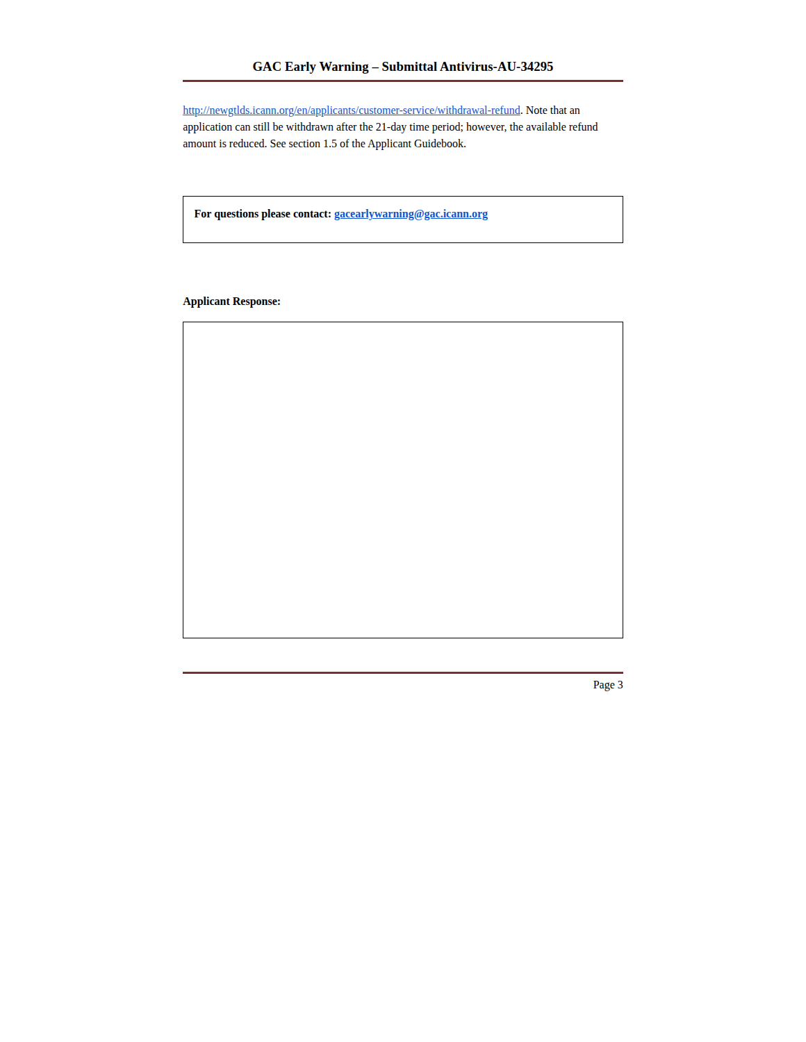GAC Early Warning – Submittal Antivirus-AU-34295
http://newgtlds.icann.org/en/applicants/customer-service/withdrawal-refund. Note that an application can still be withdrawn after the 21-day time period; however, the available refund amount is reduced. See section 1.5 of the Applicant Guidebook.
For questions please contact: gacearlywarning@gac.icann.org
Applicant Response:
Page 3